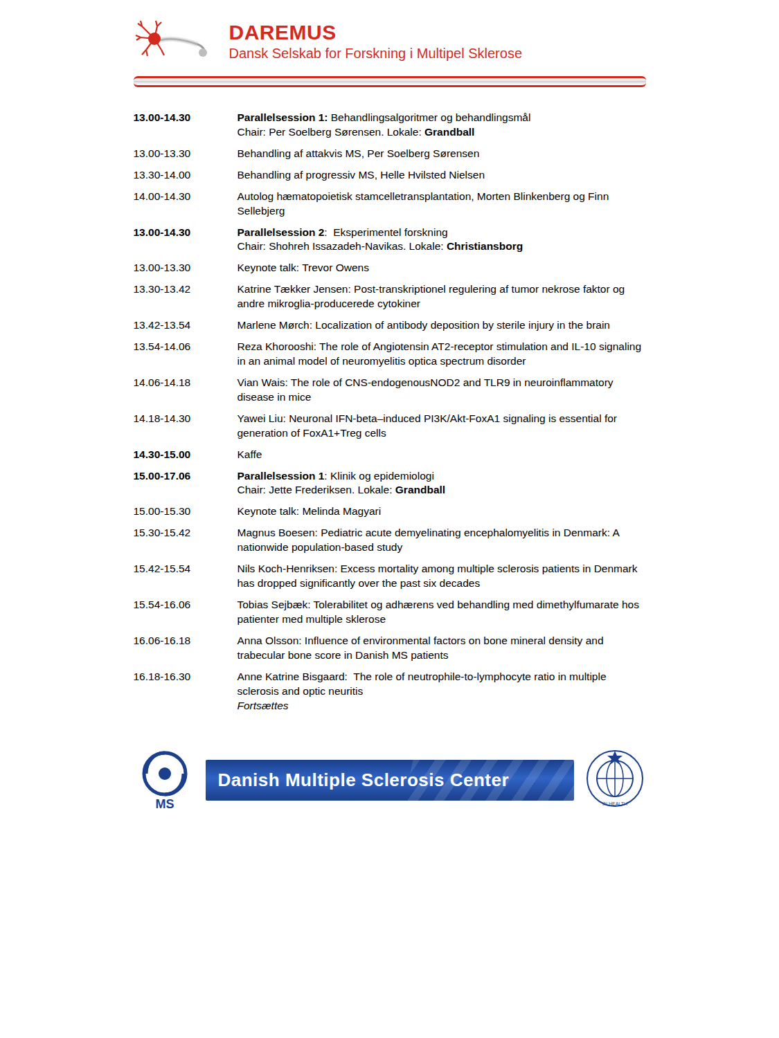DAREMUS
Dansk Selskab for Forskning i Multipel Sklerose
| 13.00-14.30 | Parallelsession 1: Behandlingsalgoritmer og behandlingsmål Chair: Per Soelberg Sørensen. Lokale: Grandball |
| 13.00-13.30 | Behandling af attakvis MS, Per Soelberg Sørensen |
| 13.30-14.00 | Behandling af progressiv MS, Helle Hvilsted Nielsen |
| 14.00-14.30 | Autolog hæmatopoietisk stamcelletransplantation, Morten Blinkenberg og Finn Sellebjerg |
| 13.00-14.30 | Parallelsession 2 : Eksperimentel forskning Chair: Shohreh Issazadeh-Navikas. Lokale: Christiansborg |
| 13.00-13.30 | Keynote talk: Trevor Owens |
| 13.30-13.42 | Katrine Tækker Jensen: Post-transkriptionel regulering af tumor nekrose faktor og andre mikroglia-producerede cytokiner |
| 13.42-13.54 | Marlene Mørch: Localization of antibody deposition by sterile injury in the brain |
| 13.54-14.06 | Reza Khorooshi: The role of Angiotensin AT2-receptor stimulation and IL-10 signaling in an animal model of neuromyelitis optica spectrum disorder |
| 14.06-14.18 | Vian Wais: The role of CNS-endogenousNOD2 and TLR9 in neuroinflammatory disease in mice |
| 14.18-14.30 | Yawei Liu: Neuronal IFN-beta–induced PI3K/Akt-FoxA1 signaling is essential for generation of FoxA1+Treg cells |
| 14.30-15.00 | Kaffe |
| 15.00-17.06 | Parallelsession 1 : Klinik og epidemiologi Chair: Jette Frederiksen. Lokale: Grandball |
| 15.00-15.30 | Keynote talk: Melinda Magyari |
| 15.30-15.42 | Magnus Boesen: Pediatric acute demyelinating encephalomyelitis in Denmark: A nationwide population-based study |
| 15.42-15.54 | Nils Koch-Henriksen: Excess mortality among multiple sclerosis patients in Denmark has dropped significantly over the past six decades |
| 15.54-16.06 | Tobias Sejbæk: Tolerabilitet og adhærens ved behandling med dimethylfumarate hos patienter med multiple sklerose |
| 16.06-16.18 | Anna Olsson: Influence of environmental factors on bone mineral density and trabecular bone score in Danish MS patients |
| 16.18-16.30 | Anne Katrine Bisgaard: The role of neutrophile-to-lymphocyte ratio in multiple sclerosis and optic neuritis Fortsættes |
MS
Danish Multiple Sclerosis Center
IN HEALTH